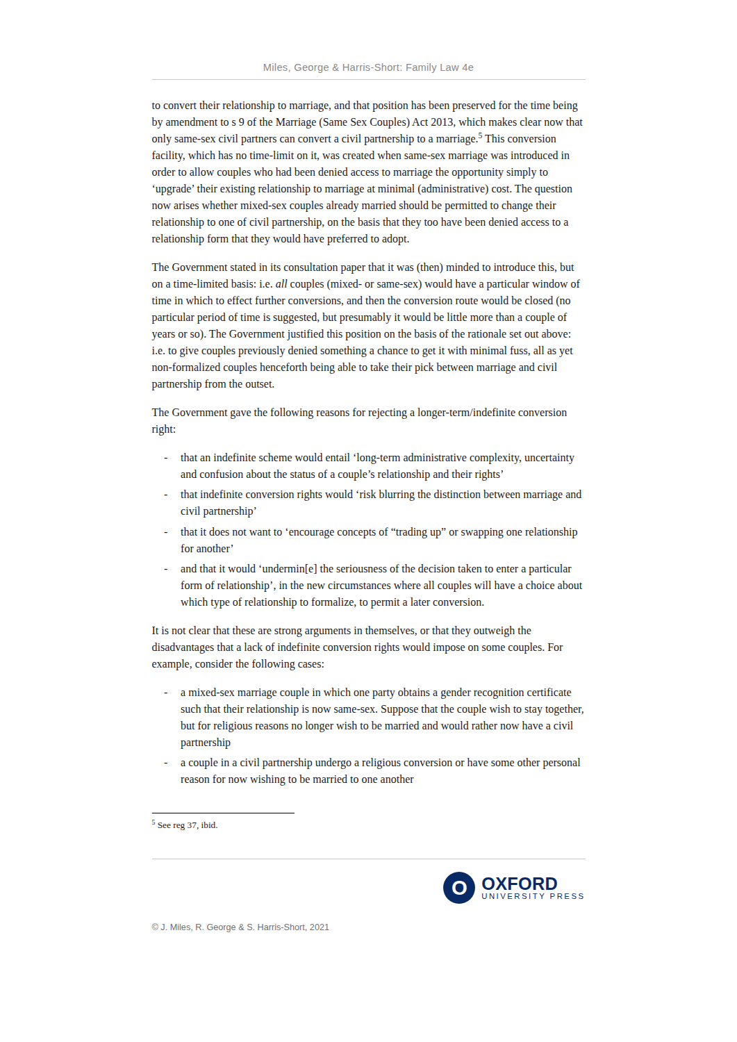Miles, George & Harris-Short: Family Law 4e
to convert their relationship to marriage, and that position has been preserved for the time being by amendment to s 9 of the Marriage (Same Sex Couples) Act 2013, which makes clear now that only same-sex civil partners can convert a civil partnership to a marriage.5 This conversion facility, which has no time-limit on it, was created when same-sex marriage was introduced in order to allow couples who had been denied access to marriage the opportunity simply to ‘upgrade’ their existing relationship to marriage at minimal (administrative) cost. The question now arises whether mixed-sex couples already married should be permitted to change their relationship to one of civil partnership, on the basis that they too have been denied access to a relationship form that they would have preferred to adopt.
The Government stated in its consultation paper that it was (then) minded to introduce this, but on a time-limited basis: i.e. all couples (mixed- or same-sex) would have a particular window of time in which to effect further conversions, and then the conversion route would be closed (no particular period of time is suggested, but presumably it would be little more than a couple of years or so). The Government justified this position on the basis of the rationale set out above: i.e. to give couples previously denied something a chance to get it with minimal fuss, all as yet non-formalized couples henceforth being able to take their pick between marriage and civil partnership from the outset.
The Government gave the following reasons for rejecting a longer-term/indefinite conversion right:
that an indefinite scheme would entail ‘long-term administrative complexity, uncertainty and confusion about the status of a couple’s relationship and their rights’
that indefinite conversion rights would ‘risk blurring the distinction between marriage and civil partnership’
that it does not want to ‘encourage concepts of “trading up” or swapping one relationship for another’
and that it would ‘undermin[e] the seriousness of the decision taken to enter a particular form of relationship’, in the new circumstances where all couples will have a choice about which type of relationship to formalize, to permit a later conversion.
It is not clear that these are strong arguments in themselves, or that they outweigh the disadvantages that a lack of indefinite conversion rights would impose on some couples. For example, consider the following cases:
a mixed-sex marriage couple in which one party obtains a gender recognition certificate such that their relationship is now same-sex. Suppose that the couple wish to stay together, but for religious reasons no longer wish to be married and would rather now have a civil partnership
a couple in a civil partnership undergo a religious conversion or have some other personal reason for now wishing to be married to one another
5 See reg 37, ibid.
O OXFORD UNIVERSITY PRESS
© J. Miles, R. George & S. Harris-Short, 2021